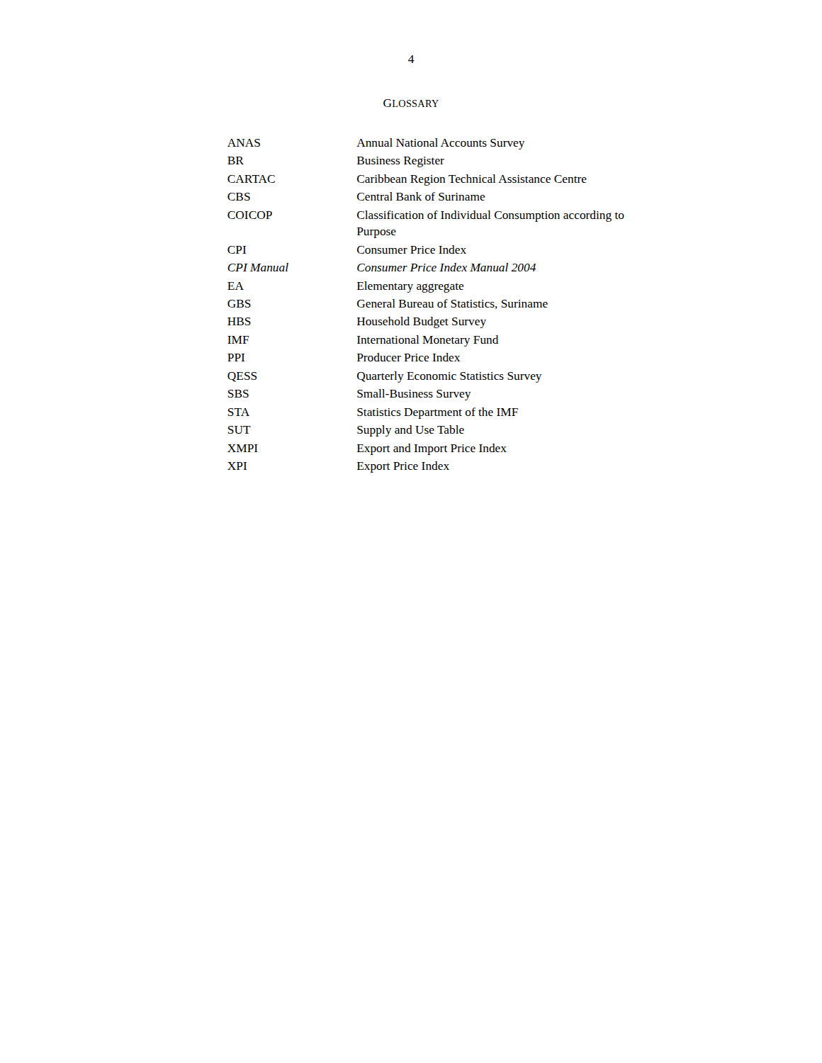4
GLOSSARY
| ANAS | Annual National Accounts Survey |
| BR | Business Register |
| CARTAC | Caribbean Region Technical Assistance Centre |
| CBS | Central Bank of Suriname |
| COICOP | Classification of Individual Consumption according to Purpose |
| CPI | Consumer Price Index |
| CPI Manual | Consumer Price Index Manual 2004 |
| EA | Elementary aggregate |
| GBS | General Bureau of Statistics, Suriname |
| HBS | Household Budget Survey |
| IMF | International Monetary Fund |
| PPI | Producer Price Index |
| QESS | Quarterly Economic Statistics Survey |
| SBS | Small-Business Survey |
| STA | Statistics Department of the IMF |
| SUT | Supply and Use Table |
| XMPI | Export and Import Price Index |
| XPI | Export Price Index |